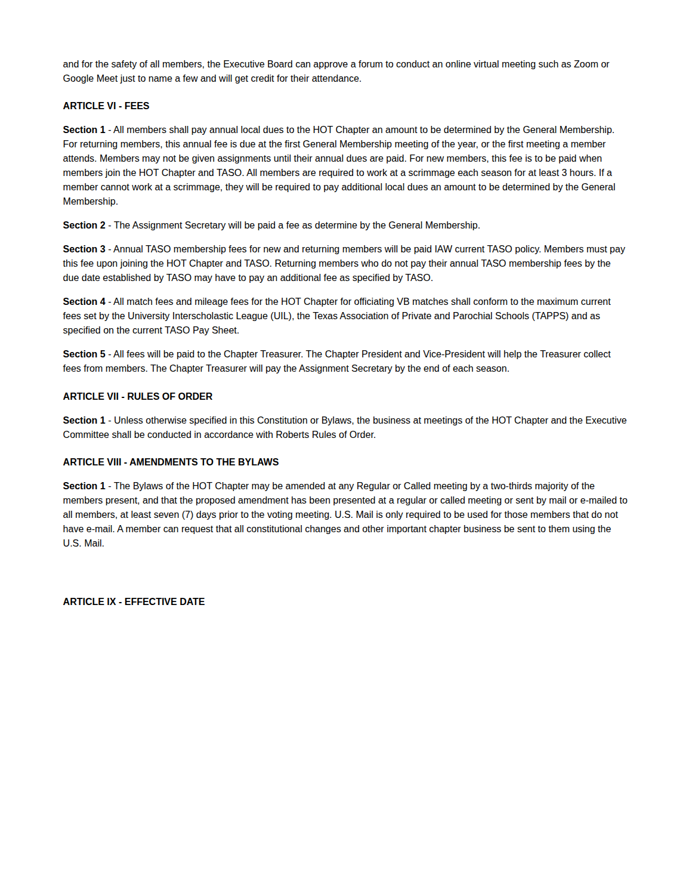and for the safety of all members, the Executive Board can approve a forum to conduct an online virtual meeting such as Zoom or Google Meet just to name a few and will get credit for their attendance.
ARTICLE VI - FEES
Section 1 - All members shall pay annual local dues to the HOT Chapter an amount to be determined by the General Membership. For returning members, this annual fee is due at the first General Membership meeting of the year, or the first meeting a member attends. Members may not be given assignments until their annual dues are paid. For new members, this fee is to be paid when members join the HOT Chapter and TASO. All members are required to work at a scrimmage each season for at least 3 hours. If a member cannot work at a scrimmage, they will be required to pay additional local dues an amount to be determined by the General Membership.
Section 2 - The Assignment Secretary will be paid a fee as determine by the General Membership.
Section 3 - Annual TASO membership fees for new and returning members will be paid IAW current TASO policy. Members must pay this fee upon joining the HOT Chapter and TASO. Returning members who do not pay their annual TASO membership fees by the due date established by TASO may have to pay an additional fee as specified by TASO.
Section 4 - All match fees and mileage fees for the HOT Chapter for officiating VB matches shall conform to the maximum current fees set by the University Interscholastic League (UIL), the Texas Association of Private and Parochial Schools (TAPPS) and as specified on the current TASO Pay Sheet.
Section 5 - All fees will be paid to the Chapter Treasurer. The Chapter President and Vice-President will help the Treasurer collect fees from members. The Chapter Treasurer will pay the Assignment Secretary by the end of each season.
ARTICLE VII - RULES OF ORDER
Section 1 - Unless otherwise specified in this Constitution or Bylaws, the business at meetings of the HOT Chapter and the Executive Committee shall be conducted in accordance with Roberts Rules of Order.
ARTICLE VIII - AMENDMENTS TO THE BYLAWS
Section 1 - The Bylaws of the HOT Chapter may be amended at any Regular or Called meeting by a two-thirds majority of the members present, and that the proposed amendment has been presented at a regular or called meeting or sent by mail or e-mailed to all members, at least seven (7) days prior to the voting meeting. U.S. Mail is only required to be used for those members that do not have e-mail. A member can request that all constitutional changes and other important chapter business be sent to them using the U.S. Mail.
ARTICLE IX - EFFECTIVE DATE